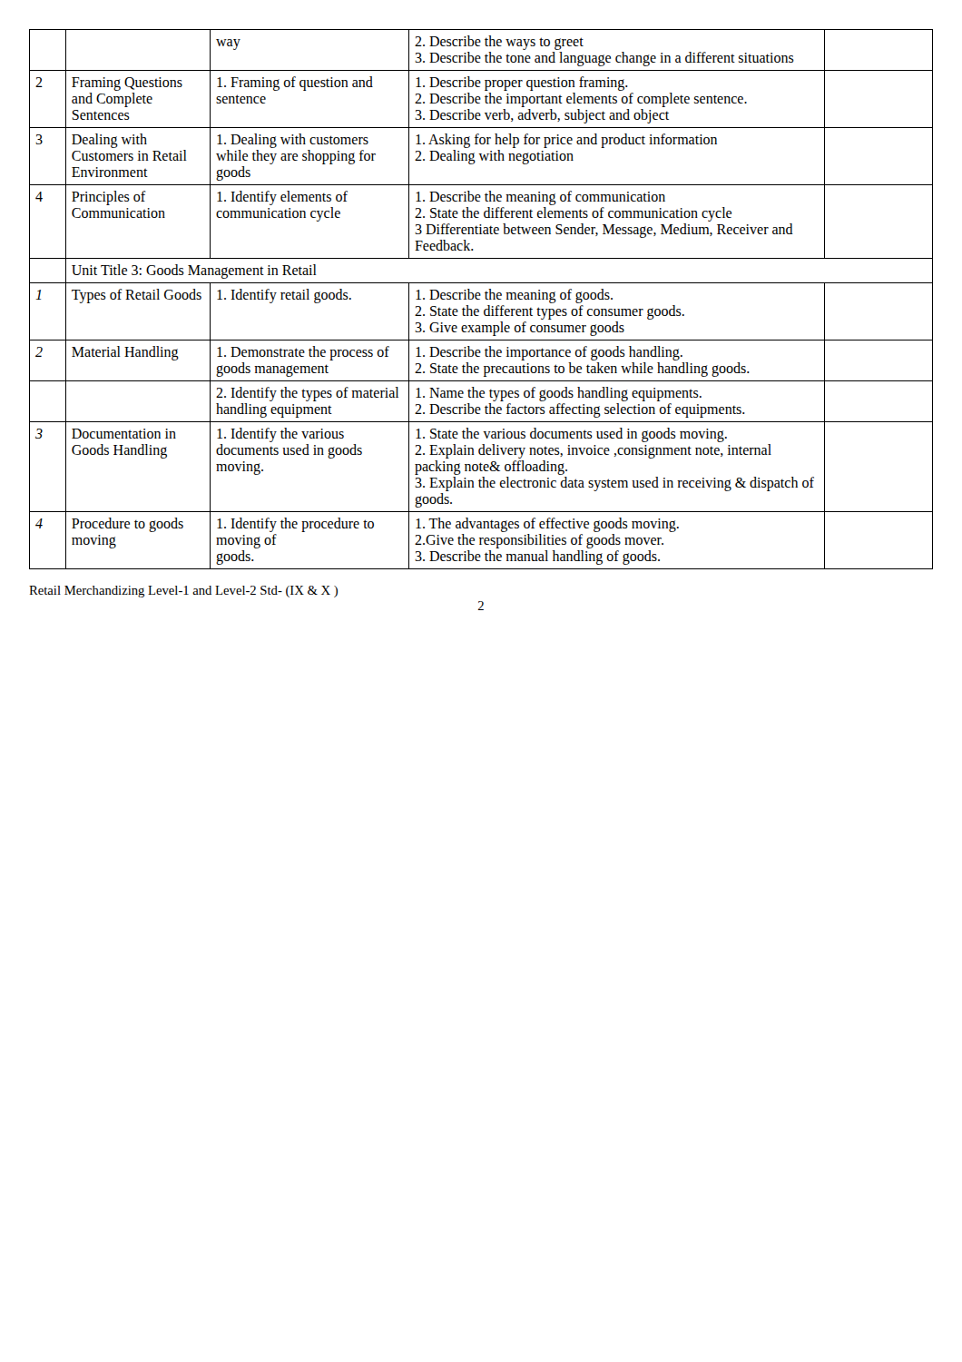| | | way | 2. Describe the ways to greet 3. Describe the tone and language change in a different situations | |
| 2 | Framing Questions and Complete Sentences | 1. Framing of question and sentence | 1. Describe proper question framing. 2. Describe the important elements of complete sentence. 3. Describe verb, adverb, subject and object | |
| 3 | Dealing with Customers in Retail Environment | 1. Dealing with customers while they are shopping for goods | 1. Asking for help for price and product information 2. Dealing with negotiation | |
| 4 | Principles of Communication | 1. Identify elements of communication cycle | 1. Describe the meaning of communication 2. State the different elements of communication cycle 3 Differentiate between Sender, Message, Medium, Receiver and Feedback. | |
| | Unit Title 3: Goods Management in Retail |
| 1 | Types of Retail Goods | 1. Identify retail goods. | 1. Describe the meaning of goods. 2. State the different types of consumer goods. 3. Give example of consumer goods | |
| 2 | Material Handling | 1. Demonstrate the process of goods management | 1. Describe the importance of goods handling. 2. State the precautions to be taken while handling goods. | |
| | | 2. Identify the types of material handling equipment | 1. Name the types of goods handling equipments. 2. Describe the factors affecting selection of equipments. | |
| 3 | Documentation in Goods Handling | 1. Identify the various documents used in goods moving. | 1. State the various documents used in goods moving. 2. Explain delivery notes, invoice ,consignment note, internal packing note& offloading. 3. Explain the electronic data system used in receiving & dispatch of goods. | |
| 4 | Procedure to goods moving | 1. Identify the procedure to moving of goods. | 1. The advantages of effective goods moving. 2.Give the responsibilities of goods mover. 3. Describe the manual handling of goods. | |
Retail Merchandizing Level-1 and Level-2 Std- (IX & X )
2